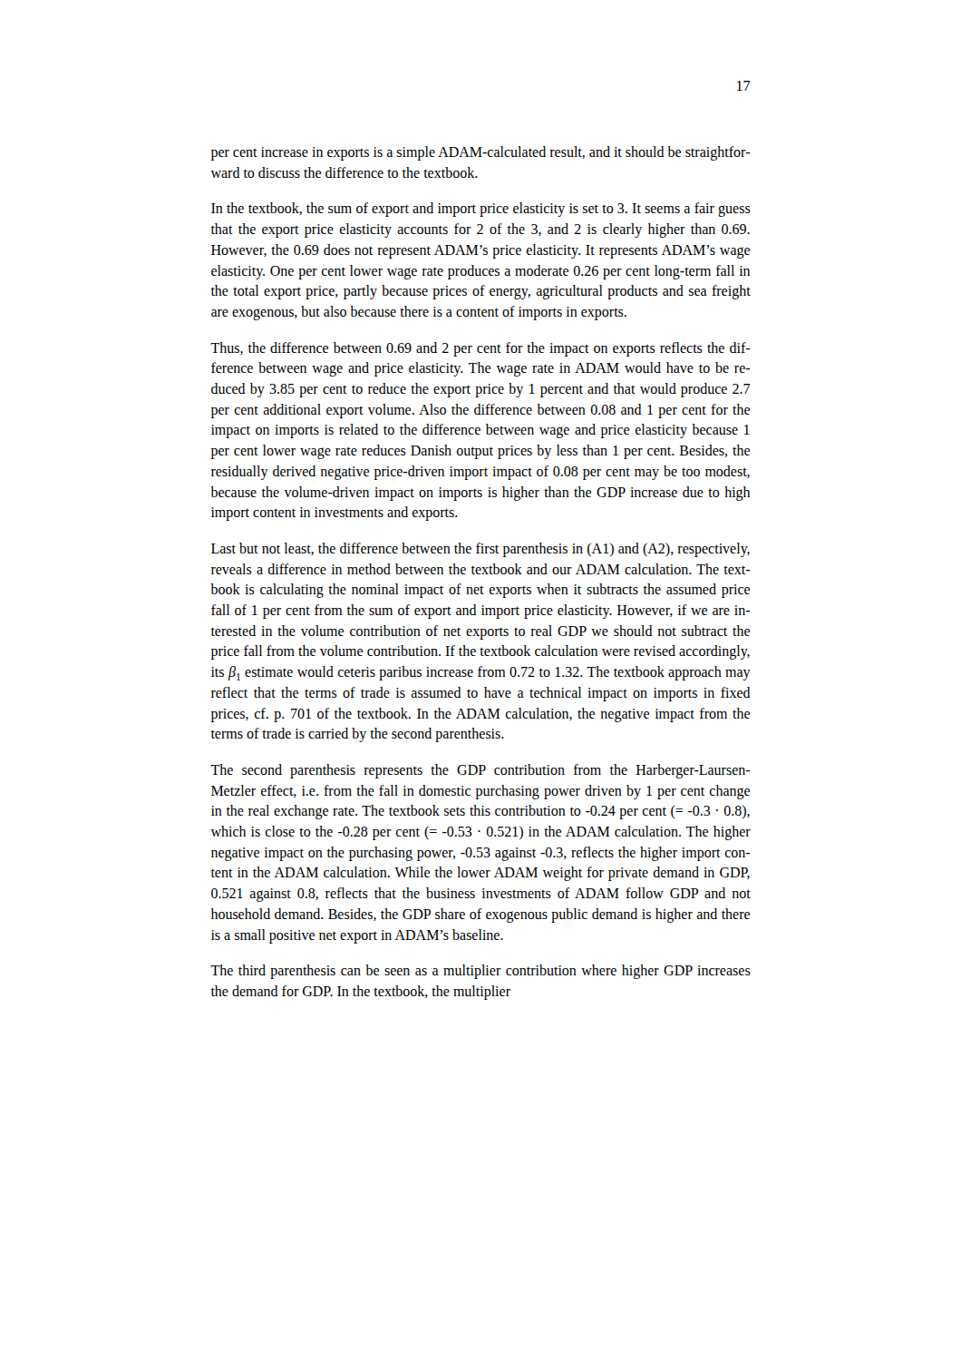17
per cent increase in exports is a simple ADAM-calculated result, and it should be straightforward to discuss the difference to the textbook.
In the textbook, the sum of export and import price elasticity is set to 3. It seems a fair guess that the export price elasticity accounts for 2 of the 3, and 2 is clearly higher than 0.69. However, the 0.69 does not represent ADAM’s price elasticity. It represents ADAM’s wage elasticity. One per cent lower wage rate produces a moderate 0.26 per cent long-term fall in the total export price, partly because prices of energy, agricultural products and sea freight are exogenous, but also because there is a content of imports in exports.
Thus, the difference between 0.69 and 2 per cent for the impact on exports reflects the difference between wage and price elasticity. The wage rate in ADAM would have to be reduced by 3.85 per cent to reduce the export price by 1 percent and that would produce 2.7 per cent additional export volume. Also the difference between 0.08 and 1 per cent for the impact on imports is related to the difference between wage and price elasticity because 1 per cent lower wage rate reduces Danish output prices by less than 1 per cent. Besides, the residually derived negative price-driven import impact of 0.08 per cent may be too modest, because the volume-driven impact on imports is higher than the GDP increase due to high import content in investments and exports.
Last but not least, the difference between the first parenthesis in (A1) and (A2), respectively, reveals a difference in method between the textbook and our ADAM calculation. The textbook is calculating the nominal impact of net exports when it subtracts the assumed price fall of 1 per cent from the sum of export and import price elasticity. However, if we are interested in the volume contribution of net exports to real GDP we should not subtract the price fall from the volume contribution. If the textbook calculation were revised accordingly, its β 1 estimate would ceteris paribus increase from 0.72 to 1.32. The textbook approach may reflect that the terms of trade is assumed to have a technical impact on imports in fixed prices, cf. p. 701 of the textbook. In the ADAM calculation, the negative impact from the terms of trade is carried by the second parenthesis.
The second parenthesis represents the GDP contribution from the Harberger-Laursen-Metzler effect, i.e. from the fall in domestic purchasing power driven by 1 per cent change in the real exchange rate. The textbook sets this contribution to -0.24 per cent (= -0.3 · 0.8), which is close to the -0.28 per cent (= -0.53 · 0.521) in the ADAM calculation. The higher negative impact on the purchasing power, -0.53 against -0.3, reflects the higher import content in the ADAM calculation. While the lower ADAM weight for private demand in GDP, 0.521 against 0.8, reflects that the business investments of ADAM follow GDP and not household demand. Besides, the GDP share of exogenous public demand is higher and there is a small positive net export in ADAM’s baseline.
The third parenthesis can be seen as a multiplier contribution where higher GDP increases the demand for GDP. In the textbook, the multiplier